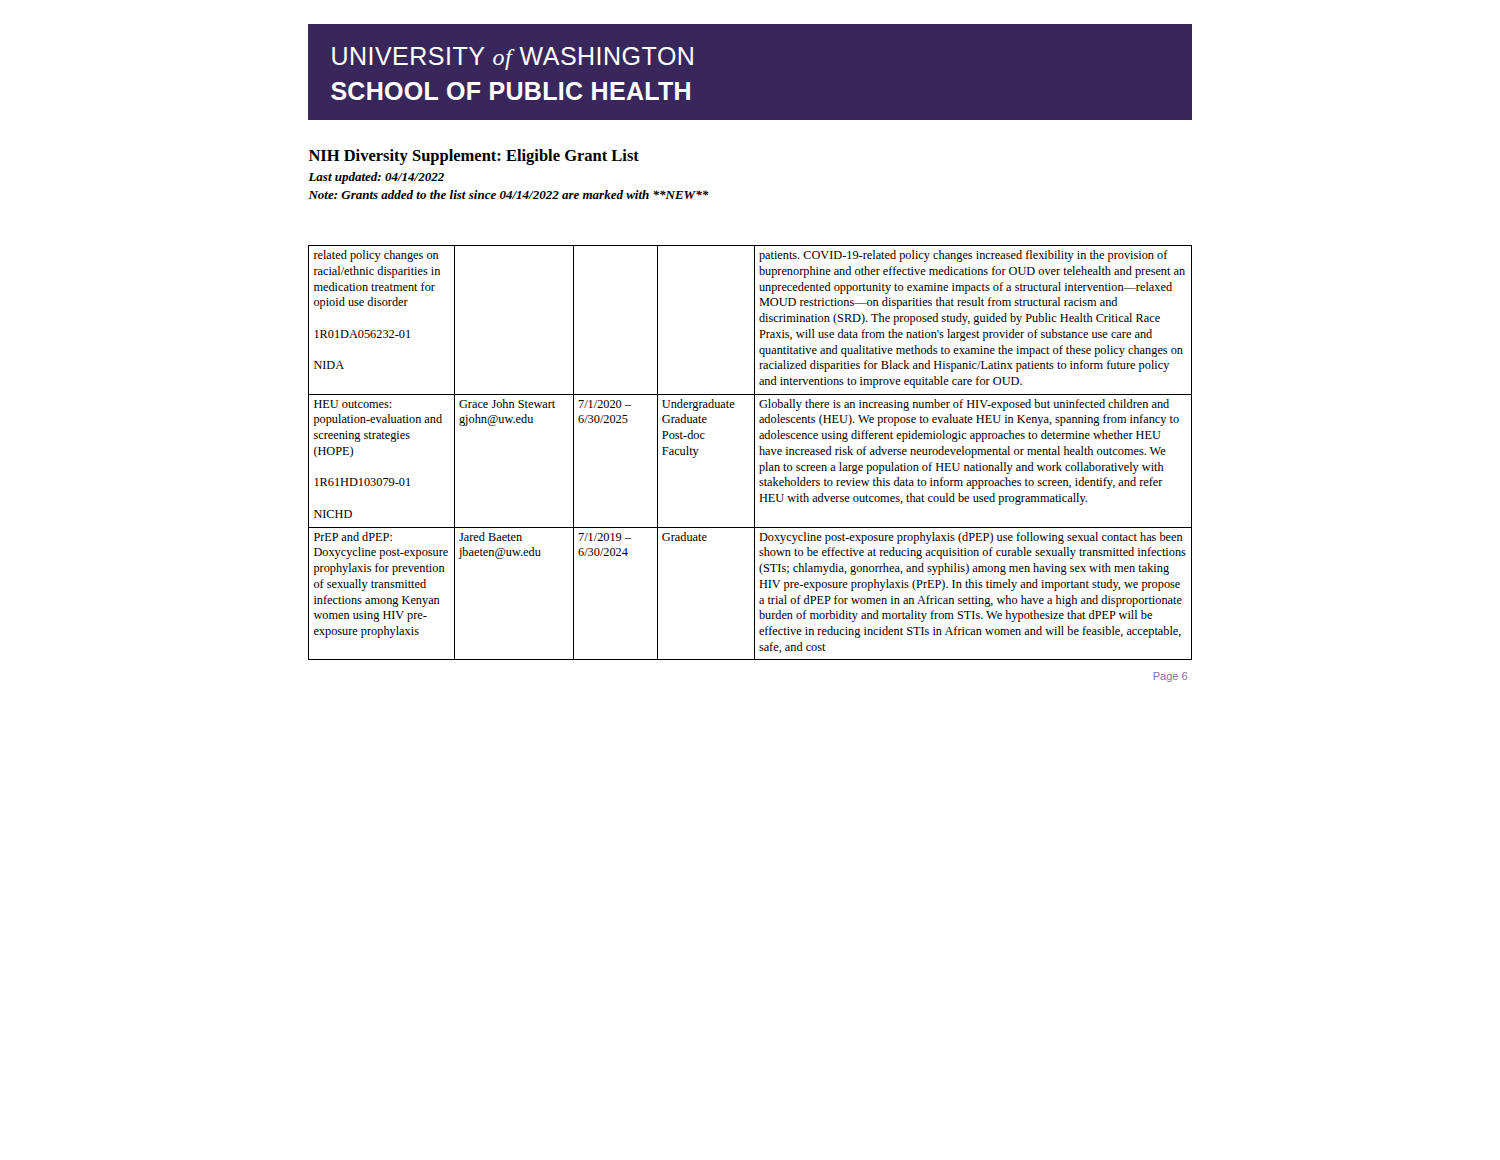UNIVERSITY of WASHINGTON
SCHOOL OF PUBLIC HEALTH
NIH Diversity Supplement: Eligible Grant List
Last updated: 04/14/2022
Note: Grants added to the list since 04/14/2022 are marked with **NEW**
| related policy changes on racial/ethnic disparities in medication treatment for opioid use disorder 1R01DA056232-01 NIDA | | | | patients. COVID-19-related policy changes increased flexibility in the provision of buprenorphine and other effective medications for OUD over telehealth and present an unprecedented opportunity to examine impacts of a structural intervention—relaxed MOUD restrictions—on disparities that result from structural racism and discrimination (SRD). The proposed study, guided by Public Health Critical Race Praxis, will use data from the nation's largest provider of substance use care and quantitative and qualitative methods to examine the impact of these policy changes on racialized disparities for Black and Hispanic/Latinx patients to inform future policy and interventions to improve equitable care for OUD. |
| HEU outcomes: population-evaluation and screening strategies (HOPE) 1R61HD103079-01 NICHD | Grace John Stewart gjohn@uw.edu | 7/1/2020 – 6/30/2025 | Undergraduate Graduate Post-doc Faculty | Globally there is an increasing number of HIV-exposed but uninfected children and adolescents (HEU). We propose to evaluate HEU in Kenya, spanning from infancy to adolescence using different epidemiologic approaches to determine whether HEU have increased risk of adverse neurodevelopmental or mental health outcomes. We plan to screen a large population of HEU nationally and work collaboratively with stakeholders to review this data to inform approaches to screen, identify, and refer HEU with adverse outcomes, that could be used programmatically. |
| PrEP and dPEP: Doxycycline post-exposure prophylaxis for prevention of sexually transmitted infections among Kenyan women using HIV pre-exposure prophylaxis | Jared Baeten jbaeten@uw.edu | 7/1/2019 – 6/30/2024 | Graduate | Doxycycline post-exposure prophylaxis (dPEP) use following sexual contact has been shown to be effective at reducing acquisition of curable sexually transmitted infections (STIs; chlamydia, gonorrhea, and syphilis) among men having sex with men taking HIV pre-exposure prophylaxis (PrEP). In this timely and important study, we propose a trial of dPEP for women in an African setting, who have a high and disproportionate burden of morbidity and mortality from STIs. We hypothesize that dPEP will be effective in reducing incident STIs in African women and will be feasible, acceptable, safe, and cost |
Page 6